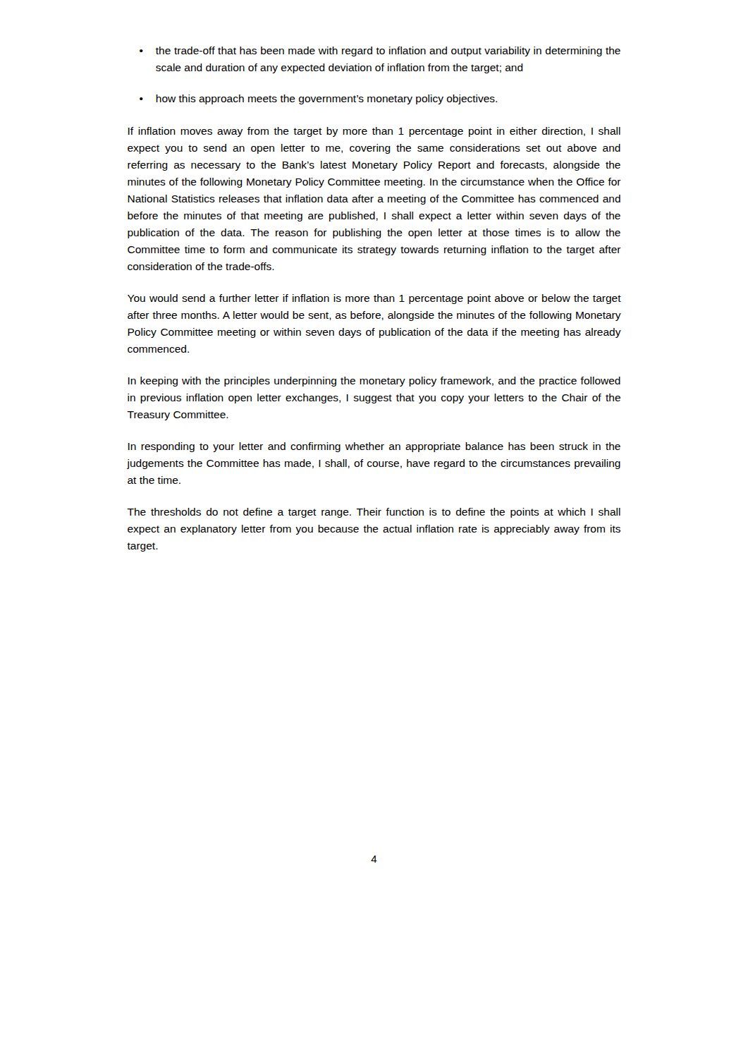the trade-off that has been made with regard to inflation and output variability in determining the scale and duration of any expected deviation of inflation from the target; and
how this approach meets the government’s monetary policy objectives.
If inflation moves away from the target by more than 1 percentage point in either direction, I shall expect you to send an open letter to me, covering the same considerations set out above and referring as necessary to the Bank’s latest Monetary Policy Report and forecasts, alongside the minutes of the following Monetary Policy Committee meeting. In the circumstance when the Office for National Statistics releases that inflation data after a meeting of the Committee has commenced and before the minutes of that meeting are published, I shall expect a letter within seven days of the publication of the data. The reason for publishing the open letter at those times is to allow the Committee time to form and communicate its strategy towards returning inflation to the target after consideration of the trade-offs.
You would send a further letter if inflation is more than 1 percentage point above or below the target after three months. A letter would be sent, as before, alongside the minutes of the following Monetary Policy Committee meeting or within seven days of publication of the data if the meeting has already commenced.
In keeping with the principles underpinning the monetary policy framework, and the practice followed in previous inflation open letter exchanges, I suggest that you copy your letters to the Chair of the Treasury Committee.
In responding to your letter and confirming whether an appropriate balance has been struck in the judgements the Committee has made, I shall, of course, have regard to the circumstances prevailing at the time.
The thresholds do not define a target range. Their function is to define the points at which I shall expect an explanatory letter from you because the actual inflation rate is appreciably away from its target.
4